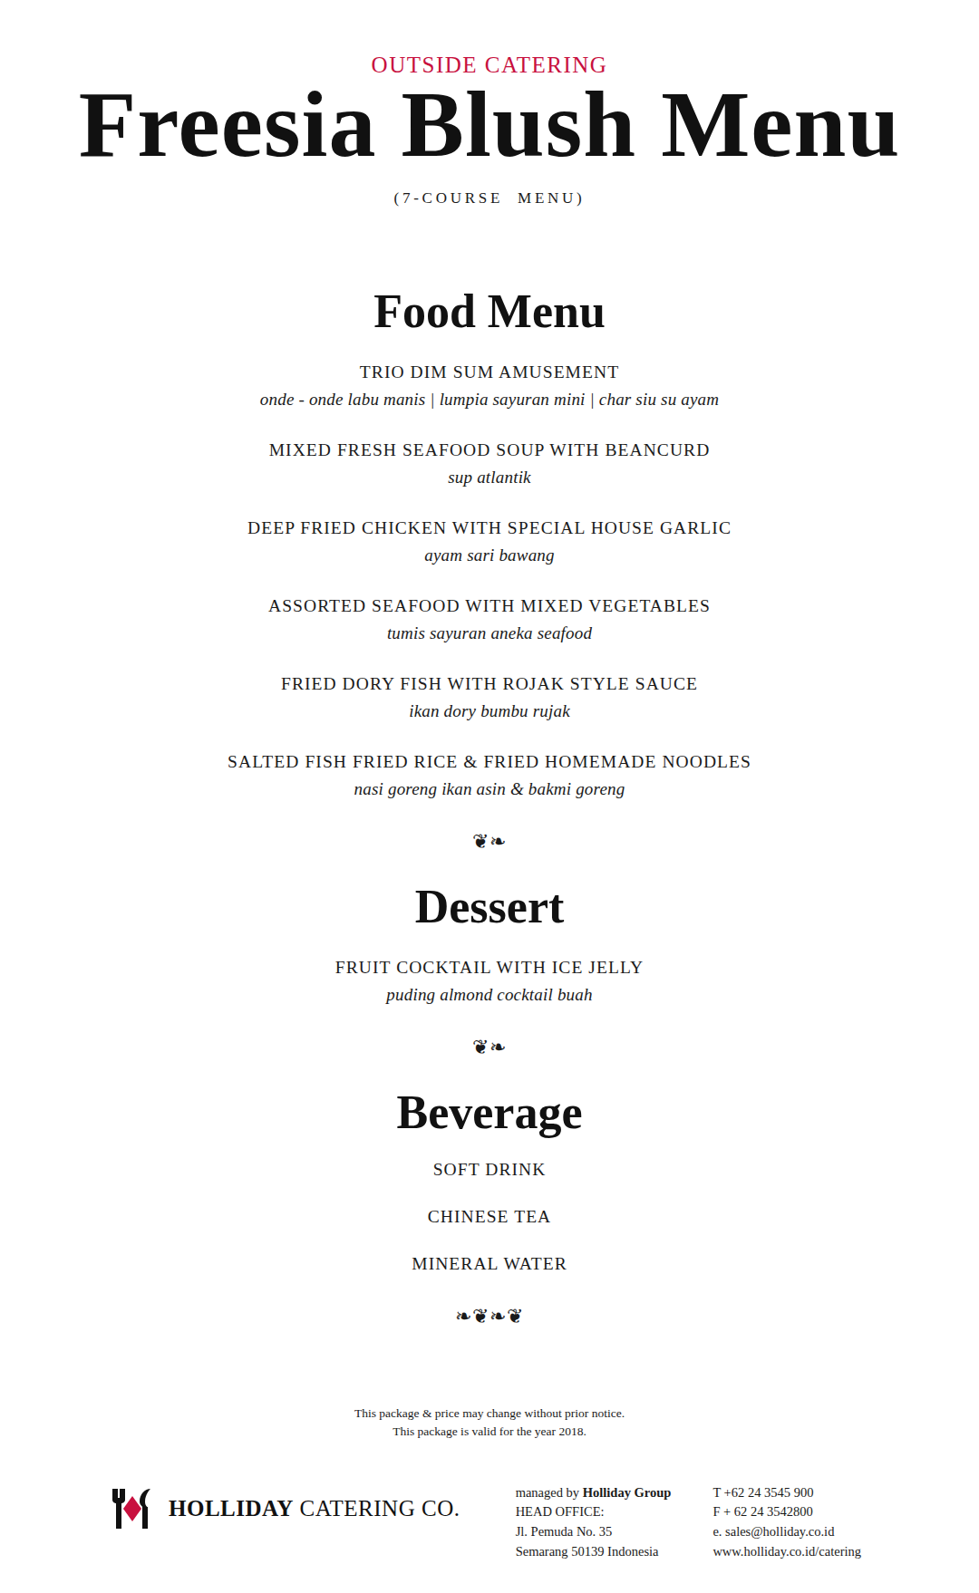Outside Catering
Freesia Blush Menu
(7-COURSE MENU)
Food Menu
Trio Dim Sum Amusement
onde - onde labu manis | lumpia sayuran mini | char siu su ayam
Mixed Fresh Seafood Soup with Beancurd
sup atlantik
Deep Fried Chicken with Special House Garlic
ayam sari bawang
Assorted Seafood with Mixed Vegetables
tumis sayuran aneka seafood
Fried Dory Fish with Rojak Style Sauce
ikan dory bumbu rujak
Salted Fish Fried Rice & Fried Homemade Noodles
nasi goreng ikan asin & bakmi goreng
❦❧
Dessert
Fruit Cocktail with Ice Jelly
puding almond cocktail buah
❦❧
Beverage
Soft Drink
Chinese Tea
Mineral Water
❧❦❧❦
This package & price may change without prior notice.
This package is valid for the year 2018.
HOLLIDAY CATERING CO.
managed by Holliday Group
HEAD OFFICE:
Jl. Pemuda No. 35
Semarang 50139 Indonesia
T +62 24 3545 900
F + 62 24 3542800
e. sales@holliday.co.id
www.holliday.co.id/catering